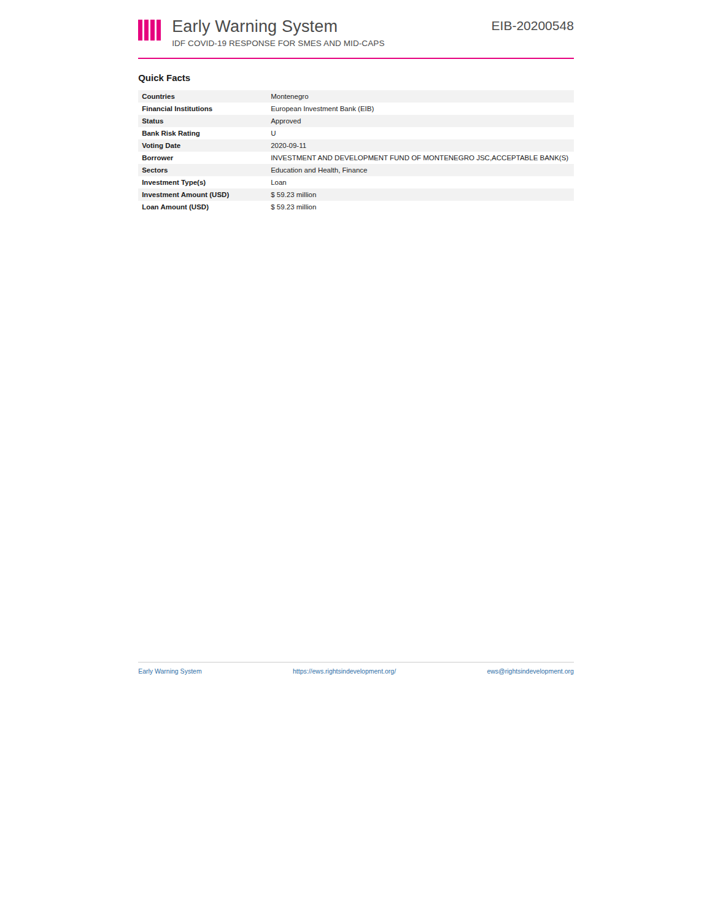Early Warning System
IDF COVID-19 RESPONSE FOR SMES AND MID-CAPS
EIB-20200548
Quick Facts
| Countries | Montenegro |
| Financial Institutions | European Investment Bank (EIB) |
| Status | Approved |
| Bank Risk Rating | U |
| Voting Date | 2020-09-11 |
| Borrower | INVESTMENT AND DEVELOPMENT FUND OF MONTENEGRO JSC,ACCEPTABLE BANK(S) |
| Sectors | Education and Health, Finance |
| Investment Type(s) | Loan |
| Investment Amount (USD) | $ 59.23 million |
| Loan Amount (USD) | $ 59.23 million |
Early Warning System
https://ews.rightsindevelopment.org/
ews@rightsindevelopment.org